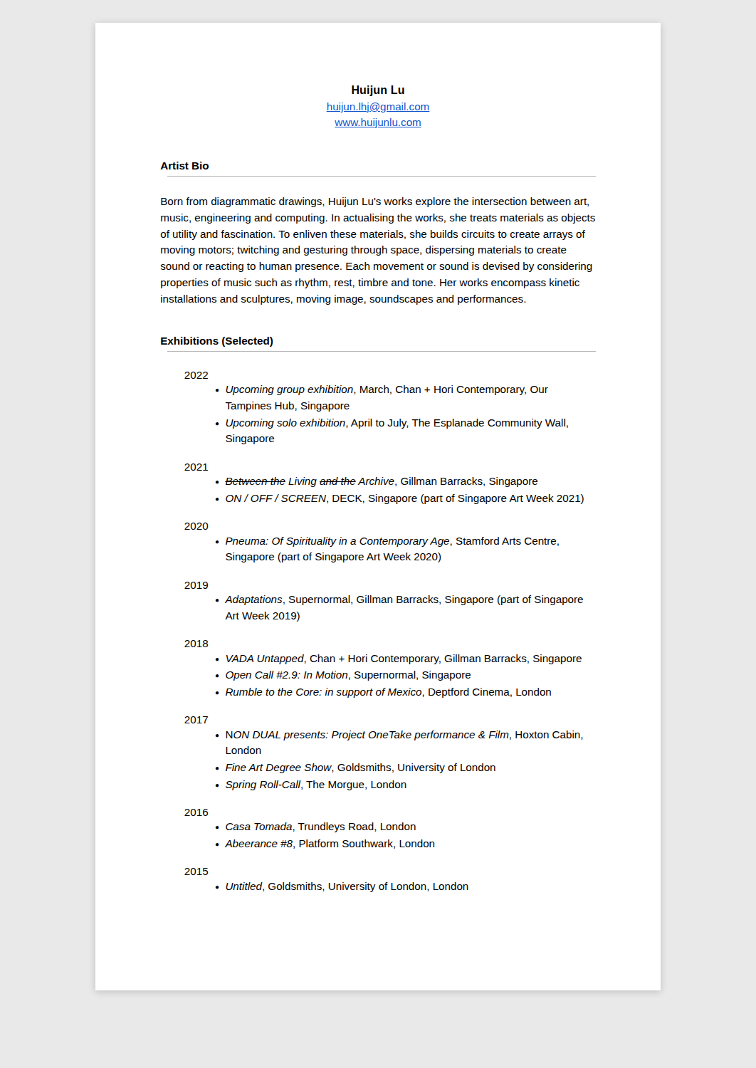Huijun Lu
huijun.lhj@gmail.com www.huijunlu.com
Artist Bio
Born from diagrammatic drawings, Huijun Lu's works explore the intersection between art, music, engineering and computing. In actualising the works, she treats materials as objects of utility and fascination. To enliven these materials, she builds circuits to create arrays of moving motors; twitching and gesturing through space, dispersing materials to create sound or reacting to human presence. Each movement or sound is devised by considering properties of music such as rhythm, rest, timbre and tone. Her works encompass kinetic installations and sculptures, moving image, soundscapes and performances.
Exhibitions (Selected)
2022
Upcoming group exhibition, March, Chan + Hori Contemporary, Our Tampines Hub, Singapore
Upcoming solo exhibition, April to July, The Esplanade Community Wall, Singapore
2021
Between the Living and the Archive, Gillman Barracks, Singapore
ON / OFF / SCREEN, DECK, Singapore (part of Singapore Art Week 2021)
2020
Pneuma: Of Spirituality in a Contemporary Age, Stamford Arts Centre, Singapore (part of Singapore Art Week 2020)
2019
Adaptations, Supernormal, Gillman Barracks, Singapore (part of Singapore Art Week 2019)
2018
VADA Untapped, Chan + Hori Contemporary, Gillman Barracks, Singapore
Open Call #2.9: In Motion, Supernormal, Singapore
Rumble to the Core: in support of Mexico, Deptford Cinema, London
2017
NON DUAL presents: Project OneTake performance & Film, Hoxton Cabin, London
Fine Art Degree Show, Goldsmiths, University of London
Spring Roll-Call, The Morgue, London
2016
Casa Tomada, Trundleys Road, London
Abeerance #8, Platform Southwark, London
2015
Untitled, Goldsmiths, University of London, London